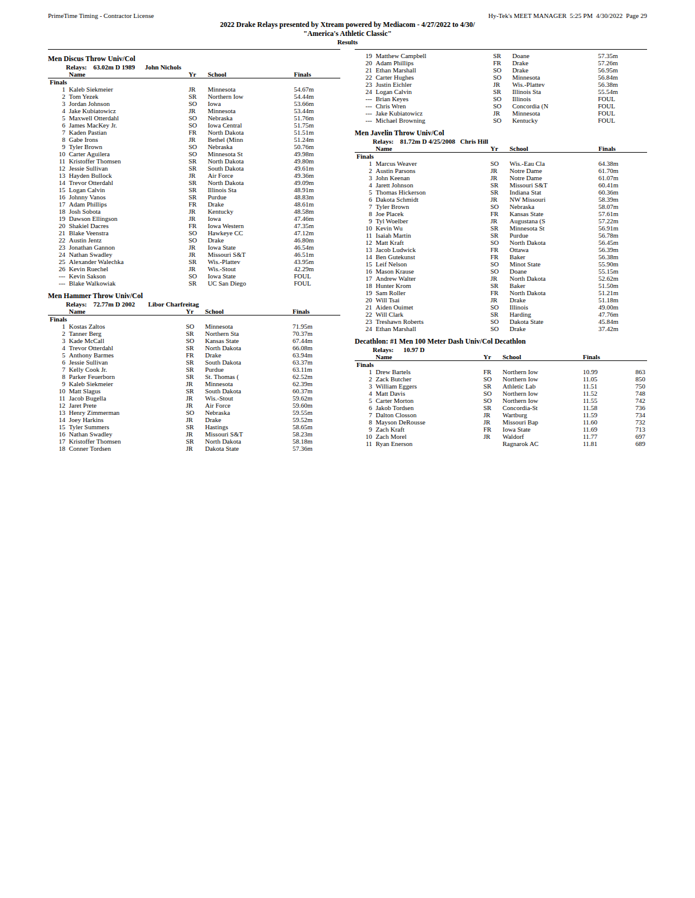PrimeTime Timing - Contractor License Hy-Tek's MEET MANAGER 5:25 PM 4/30/2022 Page 29
2022 Drake Relays presented by Xtream powered by Mediacom - 4/27/2022 to 4/30/
"America's Athletic Classic"
Results
Men Discus Throw Univ/Col
Relays: 63.02m D 1989 John Nichols
| | Name | Yr | School | Finals |
| --- | --- | --- | --- | --- |
| Finals |
| 1 | Kaleb Siekmeier | JR | Minnesota | 54.67m |
| 2 | Tom Yezek | SR | Northern Iow | 54.44m |
| 3 | Jordan Johnson | SO | Iowa | 53.66m |
| 4 | Jake Kubiatowicz | JR | Minnesota | 53.44m |
| 5 | Maxwell Otterdahl | SO | Nebraska | 51.76m |
| 6 | James MacKey Jr. | SO | Iowa Central | 51.75m |
| 7 | Kaden Pastian | FR | North Dakota | 51.51m |
| 8 | Gabe Irons | JR | Bethel (Minn | 51.24m |
| 9 | Tyler Brown | SO | Nebraska | 50.76m |
| 10 | Carter Aguilera | SO | Minnesota St | 49.98m |
| 11 | Kristoffer Thomsen | SR | North Dakota | 49.80m |
| 12 | Jessie Sullivan | SR | South Dakota | 49.61m |
| 13 | Hayden Bullock | JR | Air Force | 49.36m |
| 14 | Trevor Otterdahl | SR | North Dakota | 49.09m |
| 15 | Logan Calvin | SR | Illinois Sta | 48.91m |
| 16 | Johnny Vanos | SR | Purdue | 48.83m |
| 17 | Adam Phillips | FR | Drake | 48.61m |
| 18 | Josh Sobota | JR | Kentucky | 48.58m |
| 19 | Dawson Ellingson | JR | Iowa | 47.46m |
| 20 | Shakiel Dacres | FR | Iowa Western | 47.35m |
| 21 | Blake Veenstra | SO | Hawkeye CC | 47.12m |
| 22 | Austin Jentz | SO | Drake | 46.80m |
| 23 | Jonathan Gannon | JR | Iowa State | 46.54m |
| 24 | Nathan Swadley | JR | Missouri S&T | 46.51m |
| 25 | Alexander Walechka | SR | Wis.-Plattev | 43.95m |
| 26 | Kevin Ruechel | JR | Wis.-Stout | 42.29m |
| --- | Kevin Sakson | SO | Iowa State | FOUL |
| --- | Blake Walkowiak | SR | UC San Diego | FOUL |
Men Hammer Throw Univ/Col
Relays: 72.77m D 2002 Libor Charfreitag
| | Name | Yr | School | Finals |
| --- | --- | --- | --- | --- |
| Finals |
| 1 | Kostas Zaltos | SO | Minnesota | 71.95m |
| 2 | Tanner Berg | SR | Northern Sta | 70.37m |
| 3 | Kade McCall | SO | Kansas State | 67.44m |
| 4 | Trevor Otterdahl | SR | North Dakota | 66.08m |
| 5 | Anthony Barmes | FR | Drake | 63.94m |
| 6 | Jessie Sullivan | SR | South Dakota | 63.37m |
| 7 | Kelly Cook Jr. | SR | Purdue | 63.11m |
| 8 | Parker Feuerborn | SR | St. Thomas ( | 62.52m |
| 9 | Kaleb Siekmeier | JR | Minnesota | 62.39m |
| 10 | Matt Slagus | SR | South Dakota | 60.37m |
| 11 | Jacob Bugella | JR | Wis.-Stout | 59.62m |
| 12 | Jaret Prete | JR | Air Force | 59.60m |
| 13 | Henry Zimmerman | SO | Nebraska | 59.55m |
| 14 | Joey Harkins | JR | Drake | 59.52m |
| 15 | Tyler Summers | SR | Hastings | 58.65m |
| 16 | Nathan Swadley | JR | Missouri S&T | 58.23m |
| 17 | Kristoffer Thomsen | SR | North Dakota | 58.18m |
| 18 | Conner Tordsen | JR | Dakota State | 57.36m |
| 19 | Matthew Campbell | SR | Doane | 57.35m |
| 20 | Adam Phillips | FR | Drake | 57.26m |
| 21 | Ethan Marshall | SO | Drake | 56.95m |
| 22 | Carter Hughes | SO | Minnesota | 56.84m |
| 23 | Justin Eichler | JR | Wis.-Plattev | 56.38m |
| 24 | Logan Calvin | SR | Illinois Sta | 55.54m |
| --- | Brian Keyes | SO | Illinois | FOUL |
| --- | Chris Wren | SO | Concordia (N | FOUL |
| --- | Jake Kubiatowicz | JR | Minnesota | FOUL |
| --- | Michael Browning | SO | Kentucky | FOUL |
Men Javelin Throw Univ/Col
Relays: 81.72m D 4/25/2008 Chris Hill
| | Name | Yr | School | Finals |
| --- | --- | --- | --- | --- |
| Finals |
| 1 | Marcus Weaver | SO | Wis.-Eau Cla | 64.38m |
| 2 | Austin Parsons | JR | Notre Dame | 61.70m |
| 3 | John Keenan | JR | Notre Dame | 61.07m |
| 4 | Jarett Johnson | SR | Missouri S&T | 60.41m |
| 5 | Thomas Hickerson | SR | Indiana Stat | 60.36m |
| 6 | Dakota Schmidt | JR | NW Missouri | 58.39m |
| 7 | Tyler Brown | SO | Nebraska | 58.07m |
| 8 | Joe Placek | FR | Kansas State | 57.61m |
| 9 | Tyl Woelber | JR | Augustana (S | 57.22m |
| 10 | Kevin Wu | SR | Minnesota St | 56.91m |
| 11 | Isaiah Martin | SR | Purdue | 56.78m |
| 12 | Matt Kraft | SO | North Dakota | 56.45m |
| 13 | Jacob Ludwick | FR | Ottawa | 56.39m |
| 14 | Ben Gutekunst | FR | Baker | 56.38m |
| 15 | Leif Nelson | SO | Minot State | 55.90m |
| 16 | Mason Krause | SO | Doane | 55.15m |
| 17 | Andrew Walter | JR | North Dakota | 52.62m |
| 18 | Hunter Krom | SR | Baker | 51.50m |
| 19 | Sam Roller | FR | North Dakota | 51.21m |
| 20 | Will Tsai | JR | Drake | 51.18m |
| 21 | Aiden Ouimet | SO | Illinois | 49.00m |
| 22 | Will Clark | SR | Harding | 47.76m |
| 23 | Treshawn Roberts | SO | Dakota State | 45.84m |
| 24 | Ethan Marshall | SO | Drake | 37.42m |
Decathlon: #1 Men 100 Meter Dash Univ/Col Decathlon
Relays: 10.97 D
| | Name | Yr | School | Finals | |
| --- | --- | --- | --- | --- | --- |
| Finals |
| 1 | Drew Bartels | FR | Northern Iow | 10.99 | 863 |
| 2 | Zack Butcher | SO | Northern Iow | 11.05 | 850 |
| 3 | William Eggers | SR | Athletic Lab | 11.51 | 750 |
| 4 | Matt Davis | SO | Northern Iow | 11.52 | 748 |
| 5 | Carter Morton | SO | Northern Iow | 11.55 | 742 |
| 6 | Jakob Tordsen | SR | Concordia-St | 11.58 | 736 |
| 7 | Dalton Closson | JR | Wartburg | 11.59 | 734 |
| 8 | Mayson DeRousse | JR | Missouri Bap | 11.60 | 732 |
| 9 | Zach Kraft | FR | Iowa State | 11.69 | 713 |
| 10 | Zach Morel | JR | Waldorf | 11.77 | 697 |
| 11 | Ryan Enerson | | Ragnarok AC | 11.81 | 689 |